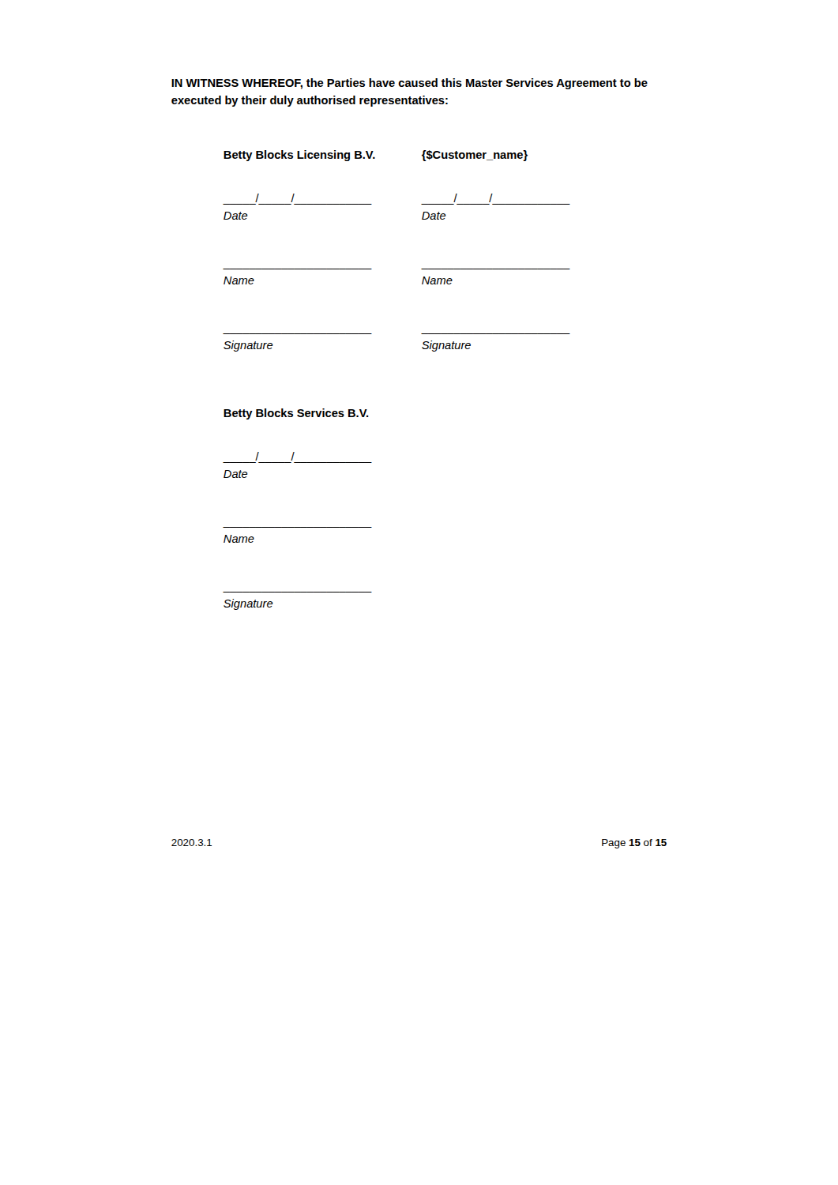IN WITNESS WHEREOF, the Parties have caused this Master Services Agreement to be executed by their duly authorised representatives:
| Betty Blocks Licensing B.V. _____/_____/____________ Date _______________________ Name _______________________ Signature | {$Customer_name} _____/_____/____________ Date _______________________ Name _______________________ Signature |
| Betty Blocks Services B.V. _____/_____/____________ Date _______________________ Name _______________________ Signature | |
2020.3.1 Page 15 of 15